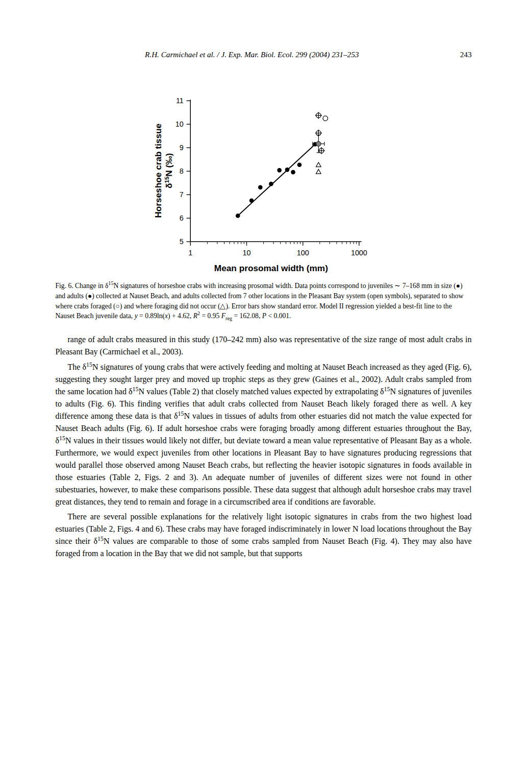R.H. Carmichael et al. / J. Exp. Mar. Biol. Ecol. 299 (2004) 231–253
243
5 6 7 8 9 10 11 1 10 100 1000 Mean prosomal width (mm) Horseshoe crab tissue δ15N (‰)
Fig. 6. Change in δ15N signatures of horseshoe crabs with increasing prosomal width. Data points correspond to juveniles ∼ 7–168 mm in size (●) and adults (●) collected at Nauset Beach, and adults collected from 7 other locations in the Pleasant Bay system (open symbols), separated to show where crabs foraged (○) and where foraging did not occur (△). Error bars show standard error. Model II regression yielded a best-fit line to the Nauset Beach juvenile data, y = 0.89ln(x) + 4.62, R2 = 0.95 Freg = 162.08, P < 0.001.
range of adult crabs measured in this study (170–242 mm) also was representative of the size range of most adult crabs in Pleasant Bay (Carmichael et al., 2003).
The δ15N signatures of young crabs that were actively feeding and molting at Nauset Beach increased as they aged (Fig. 6), suggesting they sought larger prey and moved up trophic steps as they grew (Gaines et al., 2002). Adult crabs sampled from the same location had δ15N values (Table 2) that closely matched values expected by extrapolating δ15N signatures of juveniles to adults (Fig. 6). This finding verifies that adult crabs collected from Nauset Beach likely foraged there as well. A key difference among these data is that δ15N values in tissues of adults from other estuaries did not match the value expected for Nauset Beach adults (Fig. 6). If adult horseshoe crabs were foraging broadly among different estuaries throughout the Bay, δ15N values in their tissues would likely not differ, but deviate toward a mean value representative of Pleasant Bay as a whole. Furthermore, we would expect juveniles from other locations in Pleasant Bay to have signatures producing regressions that would parallel those observed among Nauset Beach crabs, but reflecting the heavier isotopic signatures in foods available in those estuaries (Table 2, Figs. 2 and 3). An adequate number of juveniles of different sizes were not found in other subestuaries, however, to make these comparisons possible. These data suggest that although adult horseshoe crabs may travel great distances, they tend to remain and forage in a circumscribed area if conditions are favorable.
There are several possible explanations for the relatively light isotopic signatures in crabs from the two highest load estuaries (Table 2, Figs. 4 and 6). These crabs may have foraged indiscriminately in lower N load locations throughout the Bay since their δ15N values are comparable to those of some crabs sampled from Nauset Beach (Fig. 4). They may also have foraged from a location in the Bay that we did not sample, but that supports